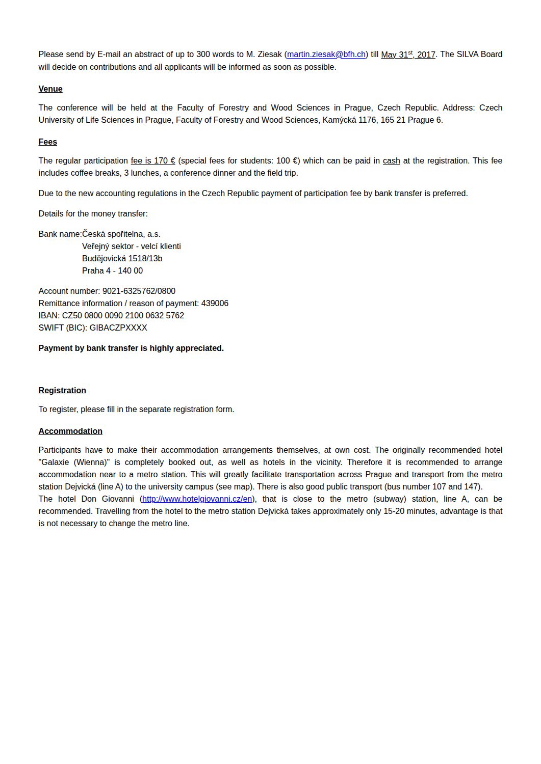Please send by E-mail an abstract of up to 300 words to M. Ziesak (martin.ziesak@bfh.ch) till May 31st, 2017. The SILVA Board will decide on contributions and all applicants will be informed as soon as possible.
Venue
The conference will be held at the Faculty of Forestry and Wood Sciences in Prague, Czech Republic. Address: Czech University of Life Sciences in Prague, Faculty of Forestry and Wood Sciences, Kamýcká 1176, 165 21 Prague 6.
Fees
The regular participation fee is 170 € (special fees for students: 100 €) which can be paid in cash at the registration. This fee includes coffee breaks, 3 lunches, a conference dinner and the field trip.
Due to the new accounting regulations in the Czech Republic payment of participation fee by bank transfer is preferred.
Details for the money transfer:
| Bank name: | Česká spořitelna, a.s. Veřejný sektor - velcí klienti Budějovická 1518/13b Praha 4 - 140 00 |
Account number: 9021-6325762/0800
Remittance information / reason of payment: 439006
IBAN: CZ50 0800 0090 2100 0632 5762
SWIFT (BIC): GIBACZPXXXX
Payment by bank transfer is highly appreciated.
Registration
To register, please fill in the separate registration form.
Accommodation
Participants have to make their accommodation arrangements themselves, at own cost. The originally recommended hotel "Galaxie (Wienna)" is completely booked out, as well as hotels in the vicinity. Therefore it is recommended to arrange accommodation near to a metro station. This will greatly facilitate transportation across Prague and transport from the metro station Dejvická (line A) to the university campus (see map). There is also good public transport (bus number 107 and 147).
The hotel Don Giovanni (http://www.hotelgiovanni.cz/en), that is close to the metro (subway) station, line A, can be recommended. Travelling from the hotel to the metro station Dejvická takes approximately only 15-20 minutes, advantage is that is not necessary to change the metro line.